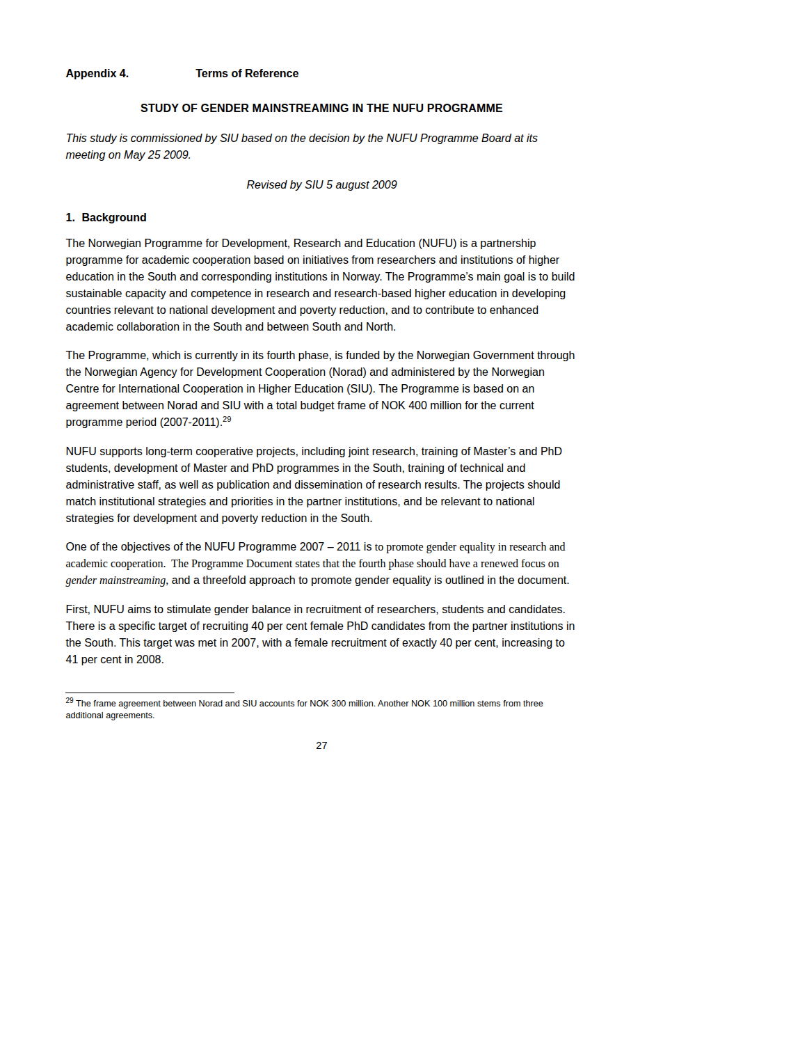Appendix 4. Terms of Reference
STUDY OF GENDER MAINSTREAMING IN THE NUFU PROGRAMME
This study is commissioned by SIU based on the decision by the NUFU Programme Board at its meeting on May 25 2009.
Revised by SIU 5 august 2009
1. Background
The Norwegian Programme for Development, Research and Education (NUFU) is a partnership programme for academic cooperation based on initiatives from researchers and institutions of higher education in the South and corresponding institutions in Norway. The Programme’s main goal is to build sustainable capacity and competence in research and research-based higher education in developing countries relevant to national development and poverty reduction, and to contribute to enhanced academic collaboration in the South and between South and North.
The Programme, which is currently in its fourth phase, is funded by the Norwegian Government through the Norwegian Agency for Development Cooperation (Norad) and administered by the Norwegian Centre for International Cooperation in Higher Education (SIU). The Programme is based on an agreement between Norad and SIU with a total budget frame of NOK 400 million for the current programme period (2007-2011).29
NUFU supports long-term cooperative projects, including joint research, training of Master’s and PhD students, development of Master and PhD programmes in the South, training of technical and administrative staff, as well as publication and dissemination of research results. The projects should match institutional strategies and priorities in the partner institutions, and be relevant to national strategies for development and poverty reduction in the South.
One of the objectives of the NUFU Programme 2007 – 2011 is to promote gender equality in research and academic cooperation. The Programme Document states that the fourth phase should have a renewed focus on gender mainstreaming, and a threefold approach to promote gender equality is outlined in the document.
First, NUFU aims to stimulate gender balance in recruitment of researchers, students and candidates. There is a specific target of recruiting 40 per cent female PhD candidates from the partner institutions in the South. This target was met in 2007, with a female recruitment of exactly 40 per cent, increasing to 41 per cent in 2008.
29 The frame agreement between Norad and SIU accounts for NOK 300 million. Another NOK 100 million stems from three additional agreements.
27